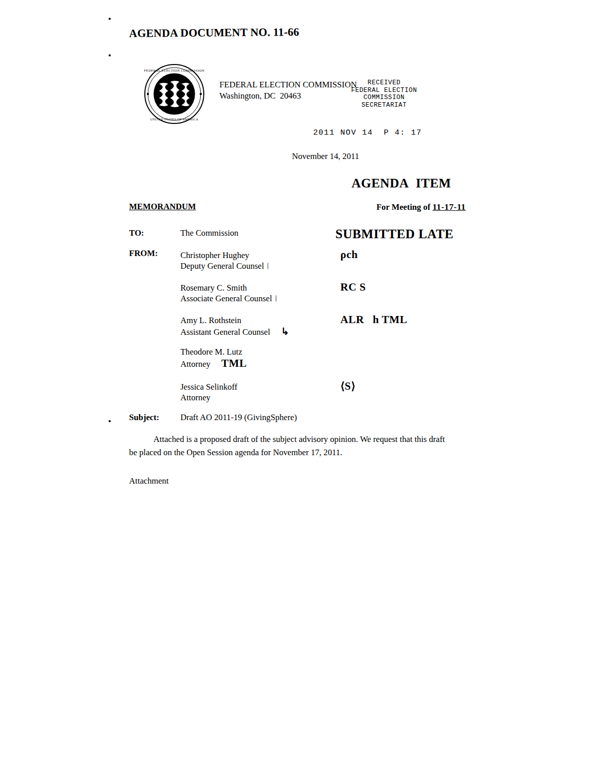•
•
•
AGENDA DOCUMENT NO. 11-66
RECEIVED
FEDERAL ELECTION
COMMISSION
SECRETARIAT
FEDERAL ELECTION COMMISSION UNITED STATES OF AMERICA
FEDERAL ELECTION COMMISSION
Washington, DC 20463
2011 NOV 14 P 4: 17
November 14, 2011
AGENDA ITEM
MEMORANDUM For Meeting of 11-17-11 SUBMITTED LATE
| TO: | The Commission |
| FROM: | Christopher Hughey ρch Deputy General Counsel / |
| | Rosemary C. Smith RC S Associate General Counsel / |
| | Amy L. Rothstein ALR h TML Assistant General Counsel ↳ |
| | Theodore M. Lutz Attorney TML |
| | Jessica Selinkoff ⟨S⟩ Attorney |
| Subject: | Draft AO 2011-19 (GivingSphere) |
Attached is a proposed draft of the subject advisory opinion. We request that this draft be placed on the Open Session agenda for November 17, 2011.
Attachment